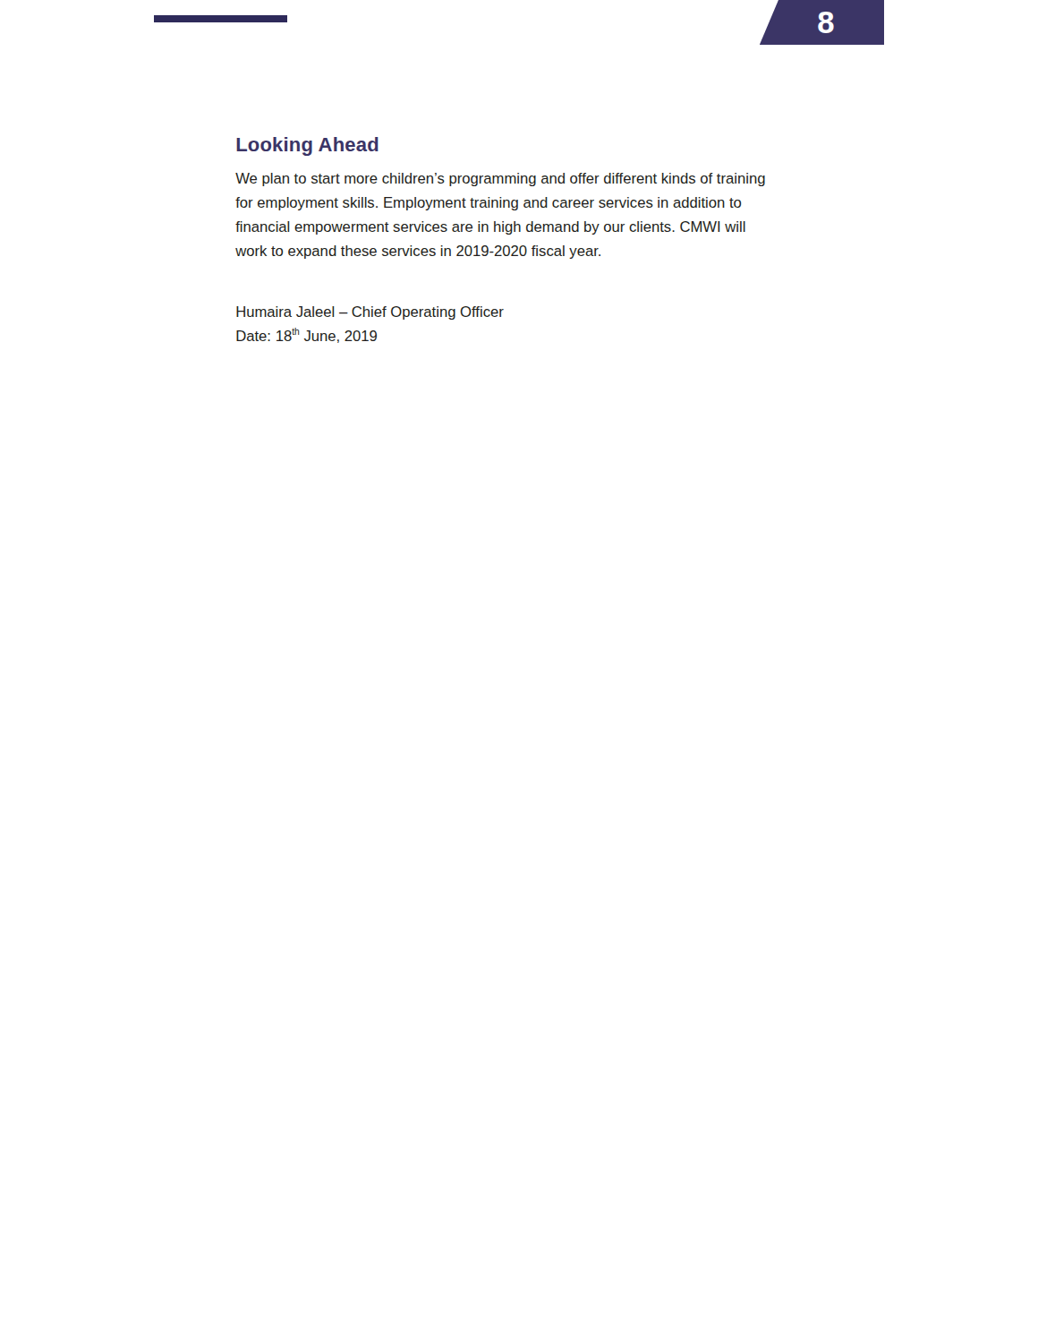8
Looking Ahead
We plan to start more children’s programming and offer different kinds of training for employment skills. Employment training and career services in addition to financial empowerment services are in high demand by our clients. CMWI will work to expand these services in 2019-2020 fiscal year.
Humaira Jaleel – Chief Operating Officer
Date: 18th June, 2019